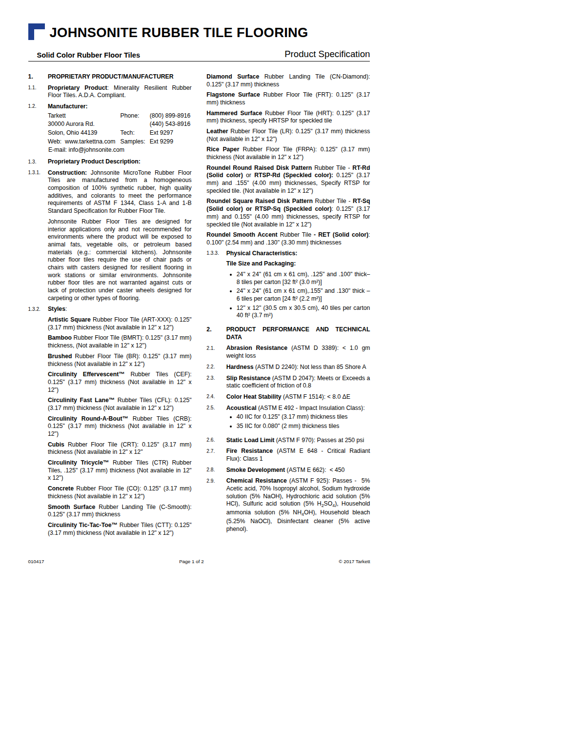JOHNSONITE RUBBER TILE FLOORING
Solid Color Rubber Floor Tiles
Product Specification
1.
PROPRIETARY PRODUCT/MANUFACTURER
1.1.
Proprietary Product: Minerality Resilient Rubber Floor Tiles. A.D.A. Compliant.
1.2.
Manufacturer:
| Tarkett | Phone: | (800) 899-8916 |
| 30000 Aurora Rd. | | (440) 543-8916 |
| Solon, Ohio 44139 | Tech: | Ext 9297 |
| Web: www.tarkettna.com | Samples: | Ext 9299 |
| E-mail: info@johnsonite.com |
1.3.
Proprietary Product Description:
1.3.1.
Construction: Johnsonite MicroTone Rubber Floor Tiles are manufactured from a homogeneous composition of 100% synthetic rubber, high quality additives, and colorants to meet the performance requirements of ASTM F 1344, Class 1-A and 1-B Standard Specification for Rubber Floor Tile.
Johnsonite Rubber Floor Tiles are designed for interior applications only and not recommended for environments where the product will be exposed to animal fats, vegetable oils, or petroleum based materials (e.g.: commercial kitchens). Johnsonite rubber floor tiles require the use of chair pads or chairs with casters designed for resilient flooring in work stations or similar environments. Johnsonite rubber floor tiles are not warranted against cuts or lack of protection under caster wheels designed for carpeting or other types of flooring.
1.3.2.
Styles:
Artistic Square Rubber Floor Tile (ART-XXX): 0.125" (3.17 mm) thickness (Not available in 12" x 12")
Bamboo Rubber Floor Tile (BMRT): 0.125" (3.17 mm) thickness, (Not available in 12" x 12")
Brushed Rubber Floor Tile (BR): 0.125" (3.17 mm) thickness (Not available in 12" x 12")
Circulinity Effervescent™ Rubber Tiles (CEF): 0.125" (3.17 mm) thickness (Not available in 12" x 12")
Circulinity Fast Lane™ Rubber Tiles (CFL): 0.125" (3.17 mm) thickness (Not available in 12" x 12")
Circulinity Round-A-Bout™ Rubber Tiles (CRB): 0.125" (3.17 mm) thickness (Not available in 12" x 12")
Cubis Rubber Floor Tile (CRT): 0.125" (3.17 mm) thickness (Not available in 12" x 12"
Circulinity Tricycle™ Rubber Tiles (CTR) Rubber Tiles, .125" (3.17 mm) thickness (Not available in 12" x 12")
Concrete Rubber Floor Tile (CO): 0.125" (3.17 mm) thickness (Not available in 12" x 12")
Smooth Surface Rubber Landing Tile (C-Smooth): 0.125" (3.17 mm) thickness
Circulinity Tic-Tac-Toe™ Rubber Tiles (CTT): 0.125" (3.17 mm) thickness (Not available in 12" x 12")
Diamond Surface Rubber Landing Tile (CN-Diamond): 0.125" (3.17 mm) thickness
Flagstone Surface Rubber Floor Tile (FRT): 0.125" (3.17 mm) thickness
Hammered Surface Rubber Floor Tile (HRT): 0.125" (3.17 mm) thickness, specify HRTSP for speckled tile
Leather Rubber Floor Tile (LR): 0.125" (3.17 mm) thickness (Not available in 12" x 12")
Rice Paper Rubber Floor Tile (FRPA): 0.125" (3.17 mm) thickness (Not available in 12" x 12")
Roundel Round Raised Disk Pattern Rubber Tile - RT-Rd (Solid color) or RTSP-Rd (Speckled color): 0.125" (3.17 mm) and .155" (4.00 mm) thicknesses, Specify RTSP for speckled tile. (Not available in 12" x 12")
Roundel Square Raised Disk Pattern Rubber Tile - RT-Sq (Solid color) or RTSP-Sq (Speckled color): 0.125" (3.17 mm) and 0.155" (4.00 mm) thicknesses, specify RTSP for speckled tile (Not available in 12" x 12")
Roundel Smooth Accent Rubber Tile - RET (Solid color): 0.100" (2.54 mm) and .130" (3.30 mm) thicknesses
1.3.3.
Physical Characteristics:
Tile Size and Packaging:
24" x 24" (61 cm x 61 cm), .125" and .100" thick– 8 tiles per carton [32 ft² (3.0 m²)]
24" x 24" (61 cm x 61 cm),.155" and .130" thick – 6 tiles per carton [24 ft² (2.2 m²)]
12" x 12" (30.5 cm x 30.5 cm), 40 tiles per carton 40 ft² (3.7 m²)
2.
PRODUCT PERFORMANCE AND TECHNICAL DATA
2.1.
Abrasion Resistance (ASTM D 3389): < 1.0 gm weight loss
2.2.
Hardness (ASTM D 2240): Not less than 85 Shore A
2.3.
Slip Resistance (ASTM D 2047): Meets or Exceeds a static coefficient of friction of 0.8
2.4.
Color Heat Stability (ASTM F 1514): < 8.0 ΔE
2.5.
Acoustical (ASTM E 492 - Impact Insulation Class):
40 IIC for 0.125" (3.17 mm) thickness tiles
35 IIC for 0.080" (2 mm) thickness tiles
2.6.
Static Load Limit (ASTM F 970): Passes at 250 psi
2.7.
Fire Resistance (ASTM E 648 - Critical Radiant Flux): Class 1
2.8.
Smoke Development (ASTM E 662): < 450
2.9.
Chemical Resistance (ASTM F 925): Passes - 5% Acetic acid, 70% Isopropyl alcohol, Sodium hydroxide solution (5% NaOH), Hydrochloric acid solution (5% HCl), Sulfuric acid solution (5% H2SO4), Household ammonia solution (5% NH4OH), Household bleach (5.25% NaOCl), Disinfectant cleaner (5% active phenol).
010417
Page 1 of 2
© 2017 Tarkett